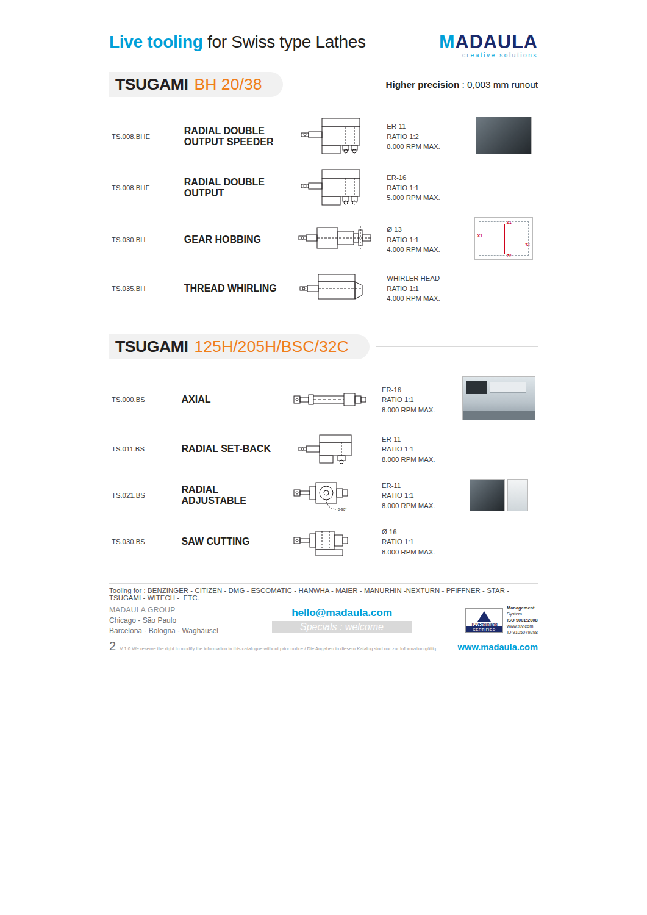Live tooling for Swiss type Lathes
MADAULA
creative solutions
TSUGAMI BH 20/38
Higher precision : 0,003 mm runout
| TS.008.BHE | RADIAL DOUBLE OUTPUT SPEEDER | | ER-11 RATIO 1:2 8.000 RPM MAX. | |
| TS.008.BHF | RADIAL DOUBLE OUTPUT | | ER-16 RATIO 1:1 5.000 RPM MAX. | |
| TS.030.BH | GEAR HOBBING | | Ø 13 RATIO 1:1 4.000 RPM MAX. | X1 Z1 Y2 Z2 |
| TS.035.BH | THREAD WHIRLING | | WHIRLER HEAD RATIO 1:1 4.000 RPM MAX. | |
TSUGAMI 125H/205H/BSC/32C
| TS.000.BS | AXIAL | | ER-16 RATIO 1:1 8.000 RPM MAX. | |
| TS.011.BS | RADIAL SET-BACK | | ER-11 RATIO 1:1 8.000 RPM MAX. | |
| TS.021.BS | RADIAL ADJUSTABLE | 0-90° | ER-11 RATIO 1:1 8.000 RPM MAX. | |
| TS.030.BS | SAW CUTTING | | Ø 16 RATIO 1:1 8.000 RPM MAX. | |
Tooling for : BENZINGER - CITIZEN - DMG - ESCOMATIC - HANWHA - MAIER - MANURHIN -NEXTURN - PFIFFNER - STAR - TSUGAMI - WITECH - ETC.
MADAULA GROUP
Chicago - São Paulo
Barcelona - Bologna - Waghäusel
hello@madaula.com
Specials : welcome
TÜVRheinland CERTIFIED
Management
System
ISO 9001:2008
www.tuv.com
ID 9105079298
2 V 1.0 We reserve the right to modify the information in this catalogue without prior notice / Die Angaben in diesem Katalog sind nur zur Information gültig
www.madaula.com